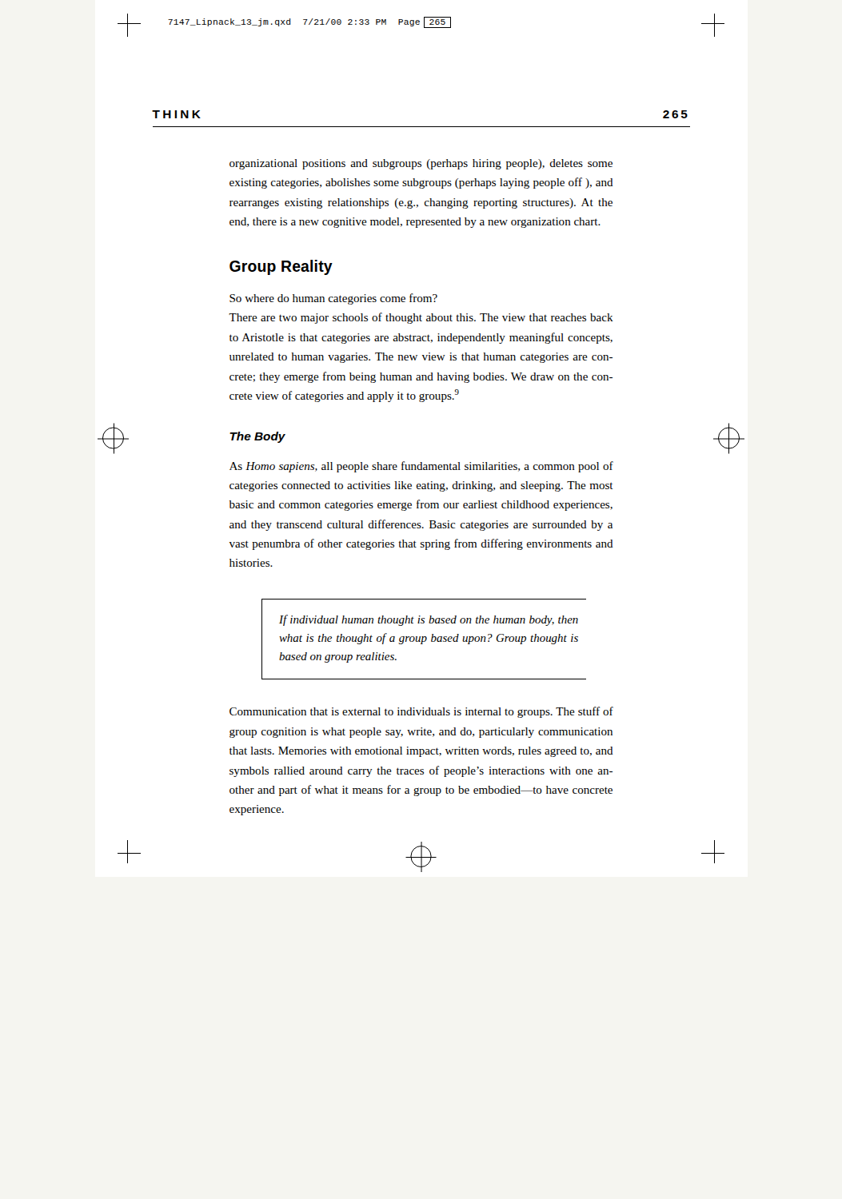7147_Lipnack_13_jm.qxd 7/21/00 2:33 PM Page265
THINK 265
organizational positions and subgroups (perhaps hiring people), deletes some existing categories, abolishes some subgroups (perhaps laying people off ), and rearranges existing relationships (e.g., changing reporting structures). At the end, there is a new cognitive model, represented by a new organization chart.
Group Reality
So where do human categories come from?
There are two major schools of thought about this. The view that reaches back to Aristotle is that categories are abstract, independently meaningful concepts, unrelated to human vagaries. The new view is that human categories are concrete; they emerge from being human and having bodies. We draw on the concrete view of categories and apply it to groups.9
The Body
As Homo sapiens, all people share fundamental similarities, a common pool of categories connected to activities like eating, drinking, and sleeping. The most basic and common categories emerge from our earliest childhood experiences, and they transcend cultural differences. Basic categories are surrounded by a vast penumbra of other categories that spring from differing environments and histories.
If individual human thought is based on the human body, then what is the thought of a group based upon? Group thought is based on group realities.
Communication that is external to individuals is internal to groups. The stuff of group cognition is what people say, write, and do, particularly communication that lasts. Memories with emotional impact, written words, rules agreed to, and symbols rallied around carry the traces of people’s interactions with one another and part of what it means for a group to be embodied—to have concrete experience.